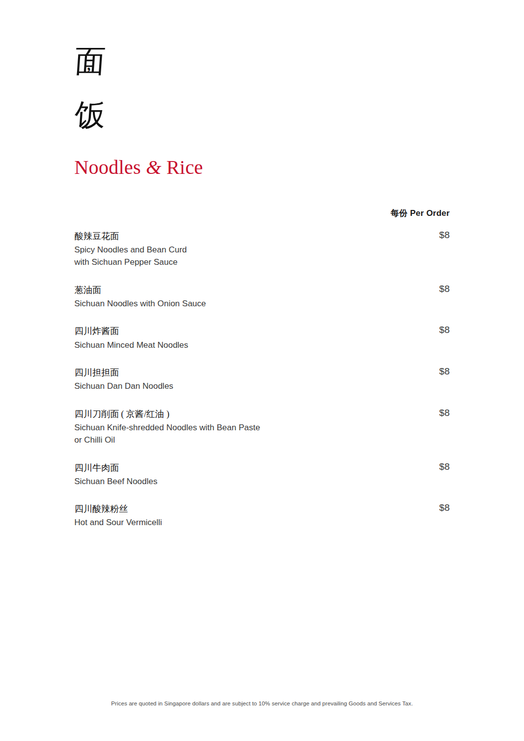面 , 饭
Noodles & Rice
每份 Per Order
| 酸辣豆花面 Spicy Noodles and Bean Curd with Sichuan Pepper Sauce | $8 |
| 葱油面 Sichuan Noodles with Onion Sauce | $8 |
| 四川炸酱面 Sichuan Minced Meat Noodles | $8 |
| 四川担担面 Sichuan Dan Dan Noodles | $8 |
| 四川刀削面 ( 京酱/红油 ) Sichuan Knife-shredded Noodles with Bean Paste or Chilli Oil | $8 |
| 四川牛肉面 Sichuan Beef Noodles | $8 |
| 四川酸辣粉丝 Hot and Sour Vermicelli | $8 |
Prices are quoted in Singapore dollars and are subject to 10% service charge and prevailing Goods and Services Tax.